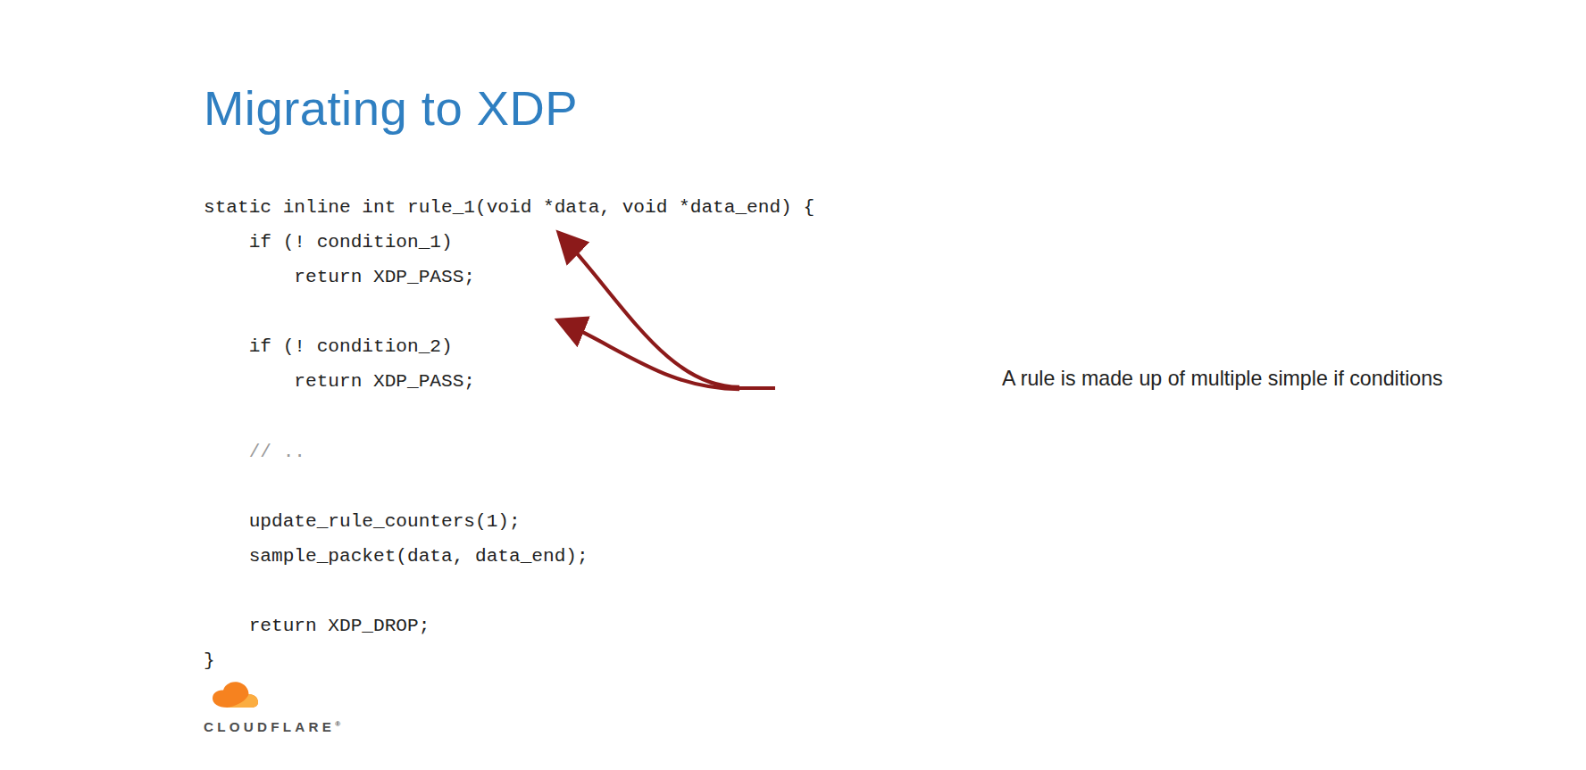Migrating to XDP
static inline int rule_1(void *data, void *data_end) {
    if (! condition_1)
        return XDP_PASS;

    if (! condition_2)
        return XDP_PASS;

    // ..

    update_rule_counters(1);
    sample_packet(data, data_end);

    return XDP_DROP;
}
A rule is made up of multiple simple if conditions
CLOUDFLARE®